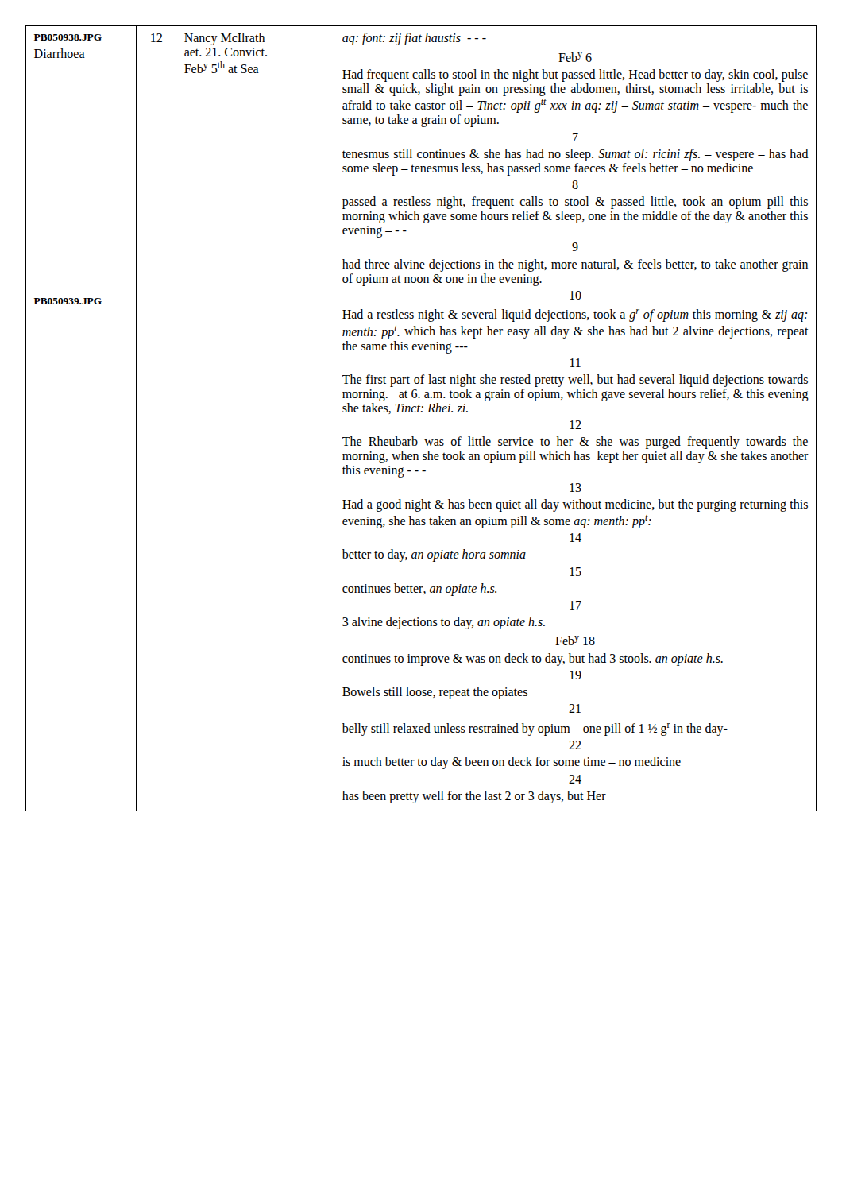| PB050938.JPG Diarrhoea PB050939.JPG | 12 | Nancy McIlrath aet. 21. Convict. Feb y 5 th at Sea | aq: font: zij fiat haustis - - - Feb y 6 Had frequent calls to stool in the night but passed little, Head better to day, skin cool, pulse small & quick, slight pain on pressing the abdomen, thirst, stomach less irritable, but is afraid to take castor oil – Tinct: opii g tt xxx in aq: zij – Sumat statim – vespere- much the same, to take a grain of opium. 7 tenesmus still continues & she has had no sleep. Sumat ol: ricini zfs. – vespere – has had some sleep – tenesmus less, has passed some faeces & feels better – no medicine 8 passed a restless night, frequent calls to stool & passed little, took an opium pill this morning which gave some hours relief & sleep, one in the middle of the day & another this evening – - - 9 had three alvine dejections in the night, more natural, & feels better, to take another grain of opium at noon & one in the evening. 10 Had a restless night & several liquid dejections, took a g r of opium this morning & zij aq: menth: pp t . which has kept her easy all day & she has had but 2 alvine dejections, repeat the same this evening --- 11 The first part of last night she rested pretty well, but had several liquid dejections towards morning. at 6. a.m. took a grain of opium, which gave several hours relief, & this evening she takes, Tinct: Rhei. zi. 12 The Rheubarb was of little service to her & she was purged frequently towards the morning, when she took an opium pill which has kept her quiet all day & she takes another this evening - - - 13 Had a good night & has been quiet all day without medicine, but the purging returning this evening, she has taken an opium pill & some aq: menth: pp t : 14 better to day, an opiate hora somnia 15 continues better , an opiate h.s. 17 3 alvine dejections to day, an opiate h.s. Feb y 18 continues to improve & was on deck to day, but had 3 stools . an opiate h.s. 19 Bowels still loose, repeat the opiates 21 belly still relaxed unless restrained by opium – one pill of 1 ½ g r in the day- 22 is much better to day & been on deck for some time – no medicine 24 has been pretty well for the last 2 or 3 days, but Her |